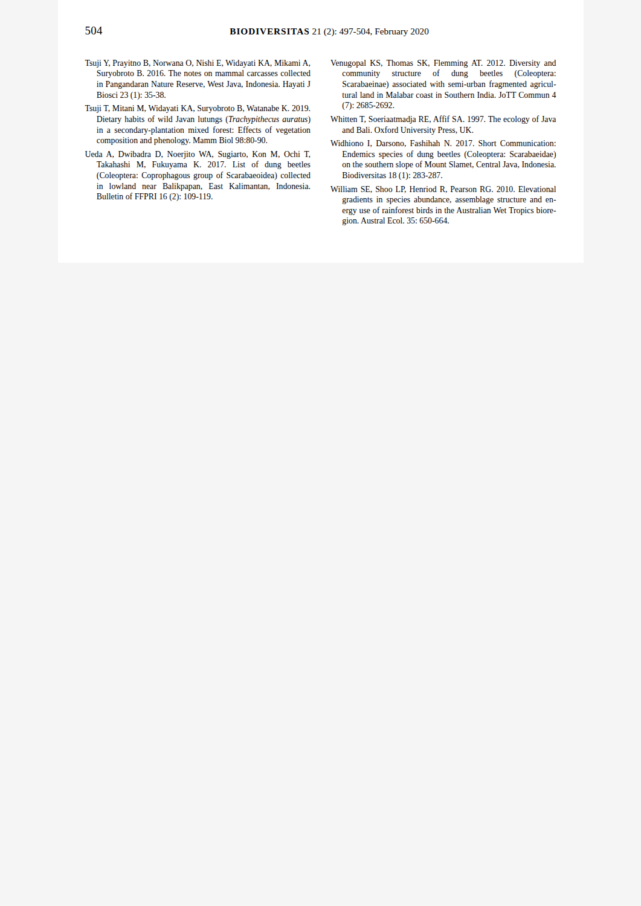504
BIODIVERSITAS 21 (2): 497-504, February 2020
Tsuji Y, Prayitno B, Norwana O, Nishi E, Widayati KA, Mikami A, Suryobroto B. 2016. The notes on mammal carcasses collected in Pangandaran Nature Reserve, West Java, Indonesia. Hayati J Biosci 23 (1): 35-38.
Tsuji T, Mitani M, Widayati KA, Suryobroto B, Watanabe K. 2019. Dietary habits of wild Javan lutungs (Trachypithecus auratus) in a secondary-plantation mixed forest: Effects of vegetation composition and phenology. Mamm Biol 98:80-90.
Ueda A, Dwibadra D, Noerjito WA, Sugiarto, Kon M, Ochi T, Takahashi M, Fukuyama K. 2017. List of dung beetles (Coleoptera: Coprophagous group of Scarabaeoidea) collected in lowland near Balikpapan, East Kalimantan, Indonesia. Bulletin of FFPRI 16 (2): 109-119.
Venugopal KS, Thomas SK, Flemming AT. 2012. Diversity and community structure of dung beetles (Coleoptera: Scarabaeinae) associated with semi-urban fragmented agricultural land in Malabar coast in Southern India. JoTT Commun 4 (7): 2685-2692.
Whitten T, Soeriaatmadja RE, Affif SA. 1997. The ecology of Java and Bali. Oxford University Press, UK.
Widhiono I, Darsono, Fashihah N. 2017. Short Communication: Endemics species of dung beetles (Coleoptera: Scarabaeidae) on the southern slope of Mount Slamet, Central Java, Indonesia. Biodiversitas 18 (1): 283-287.
William SE, Shoo LP, Henriod R, Pearson RG. 2010. Elevational gradients in species abundance, assemblage structure and energy use of rainforest birds in the Australian Wet Tropics bioregion. Austral Ecol. 35: 650-664.